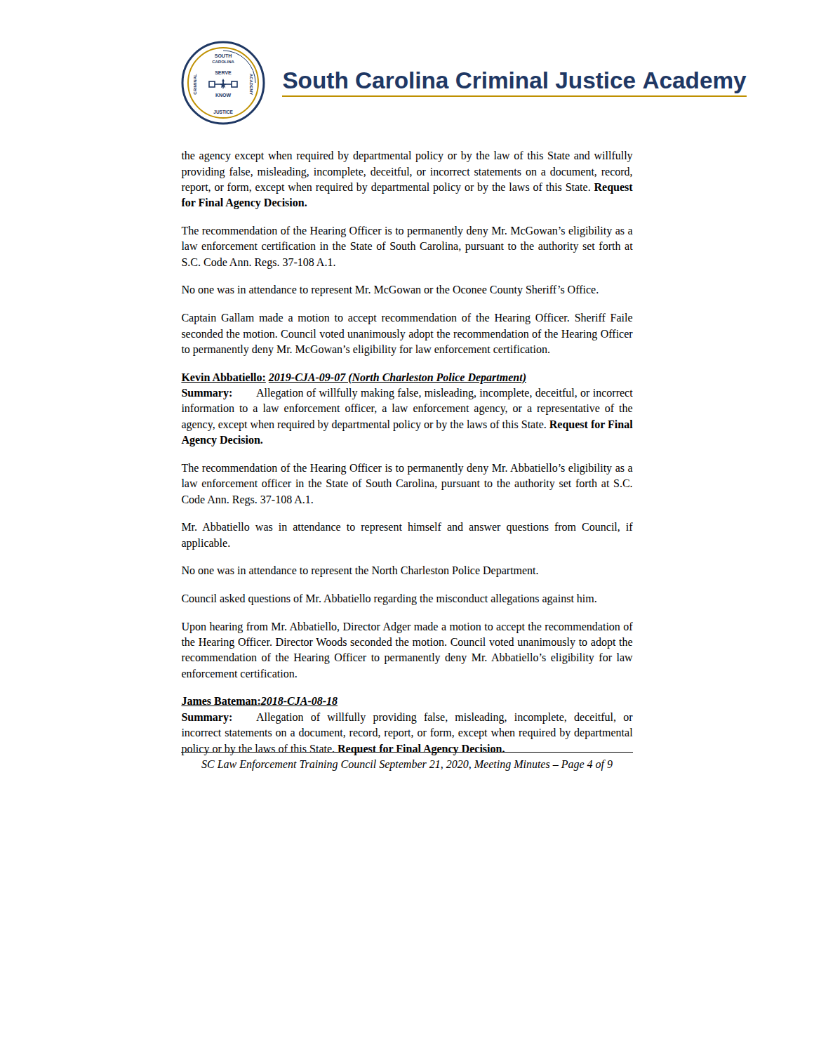SOUTH CAROLINA CRIMINAL ACADEMY JUSTICE SERVE KNOW
South Carolina Criminal Justice Academy
the agency except when required by departmental policy or by the law of this State and willfully providing false, misleading, incomplete, deceitful, or incorrect statements on a document, record, report, or form, except when required by departmental policy or by the laws of this State. Request for Final Agency Decision.
The recommendation of the Hearing Officer is to permanently deny Mr. McGowan’s eligibility as a law enforcement certification in the State of South Carolina, pursuant to the authority set forth at S.C. Code Ann. Regs. 37-108 A.1.
No one was in attendance to represent Mr. McGowan or the Oconee County Sheriff’s Office.
Captain Gallam made a motion to accept recommendation of the Hearing Officer. Sheriff Faile seconded the motion. Council voted unanimously adopt the recommendation of the Hearing Officer to permanently deny Mr. McGowan’s eligibility for law enforcement certification.
Kevin Abbatiello: 2019-CJA-09-07 (North Charleston Police Department)
Summary: Allegation of willfully making false, misleading, incomplete, deceitful, or incorrect information to a law enforcement officer, a law enforcement agency, or a representative of the agency, except when required by departmental policy or by the laws of this State. Request for Final Agency Decision.
The recommendation of the Hearing Officer is to permanently deny Mr. Abbatiello’s eligibility as a law enforcement officer in the State of South Carolina, pursuant to the authority set forth at S.C. Code Ann. Regs. 37-108 A.1.
Mr. Abbatiello was in attendance to represent himself and answer questions from Council, if applicable.
No one was in attendance to represent the North Charleston Police Department.
Council asked questions of Mr. Abbatiello regarding the misconduct allegations against him.
Upon hearing from Mr. Abbatiello, Director Adger made a motion to accept the recommendation of the Hearing Officer. Director Woods seconded the motion. Council voted unanimously to adopt the recommendation of the Hearing Officer to permanently deny Mr. Abbatiello’s eligibility for law enforcement certification.
James Bateman: 2018-CJA-08-18
Summary: Allegation of willfully providing false, misleading, incomplete, deceitful, or incorrect statements on a document, record, report, or form, except when required by departmental policy or by the laws of this State. Request for Final Agency Decision.
SC Law Enforcement Training Council September 21, 2020, Meeting Minutes – Page 4 of 9